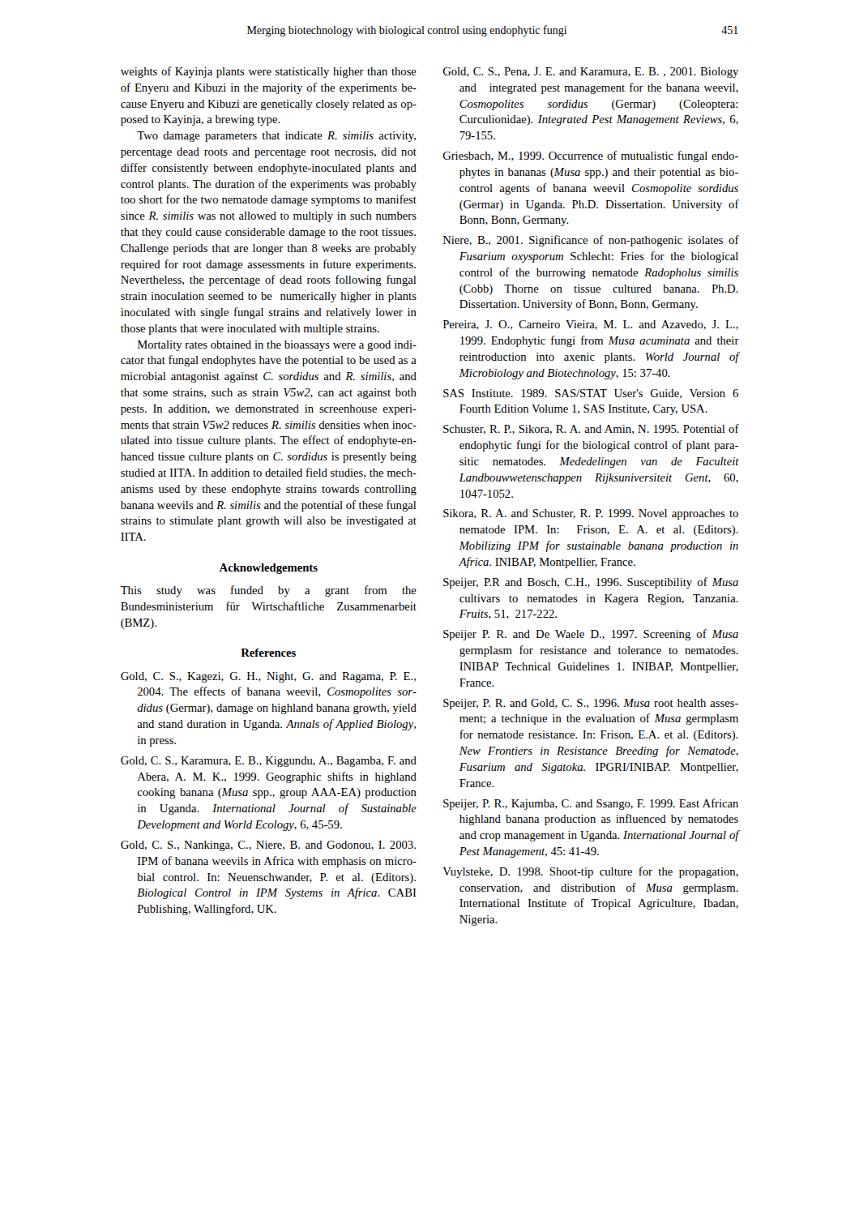Merging biotechnology with biological control using endophytic fungi
451
weights of Kayinja plants were statistically higher than those of Enyeru and Kibuzi in the majority of the experiments because Enyeru and Kibuzi are genetically closely related as opposed to Kayinja, a brewing type.
Two damage parameters that indicate R. similis activity, percentage dead roots and percentage root necrosis, did not differ consistently between endophyte-inoculated plants and control plants. The duration of the experiments was probably too short for the two nematode damage symptoms to manifest since R. similis was not allowed to multiply in such numbers that they could cause considerable damage to the root tissues. Challenge periods that are longer than 8 weeks are probably required for root damage assessments in future experiments. Nevertheless, the percentage of dead roots following fungal strain inoculation seemed to be numerically higher in plants inoculated with single fungal strains and relatively lower in those plants that were inoculated with multiple strains.
Mortality rates obtained in the bioassays were a good indicator that fungal endophytes have the potential to be used as a microbial antagonist against C. sordidus and R. similis, and that some strains, such as strain V5w2, can act against both pests. In addition, we demonstrated in screenhouse experiments that strain V5w2 reduces R. similis densities when inoculated into tissue culture plants. The effect of endophyte-enhanced tissue culture plants on C. sordidus is presently being studied at IITA. In addition to detailed field studies, the mechanisms used by these endophyte strains towards controlling banana weevils and R. similis and the potential of these fungal strains to stimulate plant growth will also be investigated at IITA.
Acknowledgements
This study was funded by a grant from the Bundesministerium für Wirtschaftliche Zusammenarbeit (BMZ).
References
Gold, C. S., Kagezi, G. H., Night, G. and Ragama, P. E., 2004. The effects of banana weevil, Cosmopolites sordidus (Germar), damage on highland banana growth, yield and stand duration in Uganda. Annals of Applied Biology, in press.
Gold, C. S., Karamura, E. B., Kiggundu, A., Bagamba, F. and Abera, A. M. K., 1999. Geographic shifts in highland cooking banana (Musa spp., group AAA-EA) production in Uganda. International Journal of Sustainable Development and World Ecology, 6, 45-59.
Gold, C. S., Nankinga, C., Niere, B. and Godonou, I. 2003. IPM of banana weevils in Africa with emphasis on microbial control. In: Neuenschwander, P. et al. (Editors). Biological Control in IPM Systems in Africa. CABI Publishing, Wallingford, UK.
Gold, C. S., Pena, J. E. and Karamura, E. B. , 2001. Biology and integrated pest management for the banana weevil, Cosmopolites sordidus (Germar) (Coleoptera: Curculionidae). Integrated Pest Management Reviews, 6, 79-155.
Griesbach, M., 1999. Occurrence of mutualistic fungal endophytes in bananas (Musa spp.) and their potential as biocontrol agents of banana weevil Cosmopolite sordidus (Germar) in Uganda. Ph.D. Dissertation. University of Bonn, Bonn, Germany.
Niere, B., 2001. Significance of non-pathogenic isolates of Fusarium oxysporum Schlecht: Fries for the biological control of the burrowing nematode Radopholus similis (Cobb) Thorne on tissue cultured banana. Ph.D. Dissertation. University of Bonn, Bonn, Germany.
Pereira, J. O., Carneiro Vieira, M. L. and Azavedo, J. L., 1999. Endophytic fungi from Musa acuminata and their reintroduction into axenic plants. World Journal of Microbiology and Biotechnology, 15: 37-40.
SAS Institute. 1989. SAS/STAT User's Guide, Version 6 Fourth Edition Volume 1, SAS Institute, Cary, USA.
Schuster, R. P., Sikora, R. A. and Amin, N. 1995. Potential of endophytic fungi for the biological control of plant parasitic nematodes. Mededelingen van de Faculteit Landbouwwetenschappen Rijksuniversiteit Gent, 60, 1047-1052.
Sikora, R. A. and Schuster, R. P. 1999. Novel approaches to nematode IPM. In: Frison, E. A. et al. (Editors). Mobilizing IPM for sustainable banana production in Africa. INIBAP, Montpellier, France.
Speijer, P.R and Bosch, C.H., 1996. Susceptibility of Musa cultivars to nematodes in Kagera Region, Tanzania. Fruits, 51, 217-222.
Speijer P. R. and De Waele D., 1997. Screening of Musa germplasm for resistance and tolerance to nematodes. INIBAP Technical Guidelines 1. INIBAP, Montpellier, France.
Speijer, P. R. and Gold, C. S., 1996. Musa root health assesment; a technique in the evaluation of Musa germplasm for nematode resistance. In: Frison, E.A. et al. (Editors). New Frontiers in Resistance Breeding for Nematode, Fusarium and Sigatoka. IPGRI/INIBAP. Montpellier, France.
Speijer, P. R., Kajumba, C. and Ssango, F. 1999. East African highland banana production as influenced by nematodes and crop management in Uganda. International Journal of Pest Management, 45: 41-49.
Vuylsteke, D. 1998. Shoot-tip culture for the propagation, conservation, and distribution of Musa germplasm. International Institute of Tropical Agriculture, Ibadan, Nigeria.